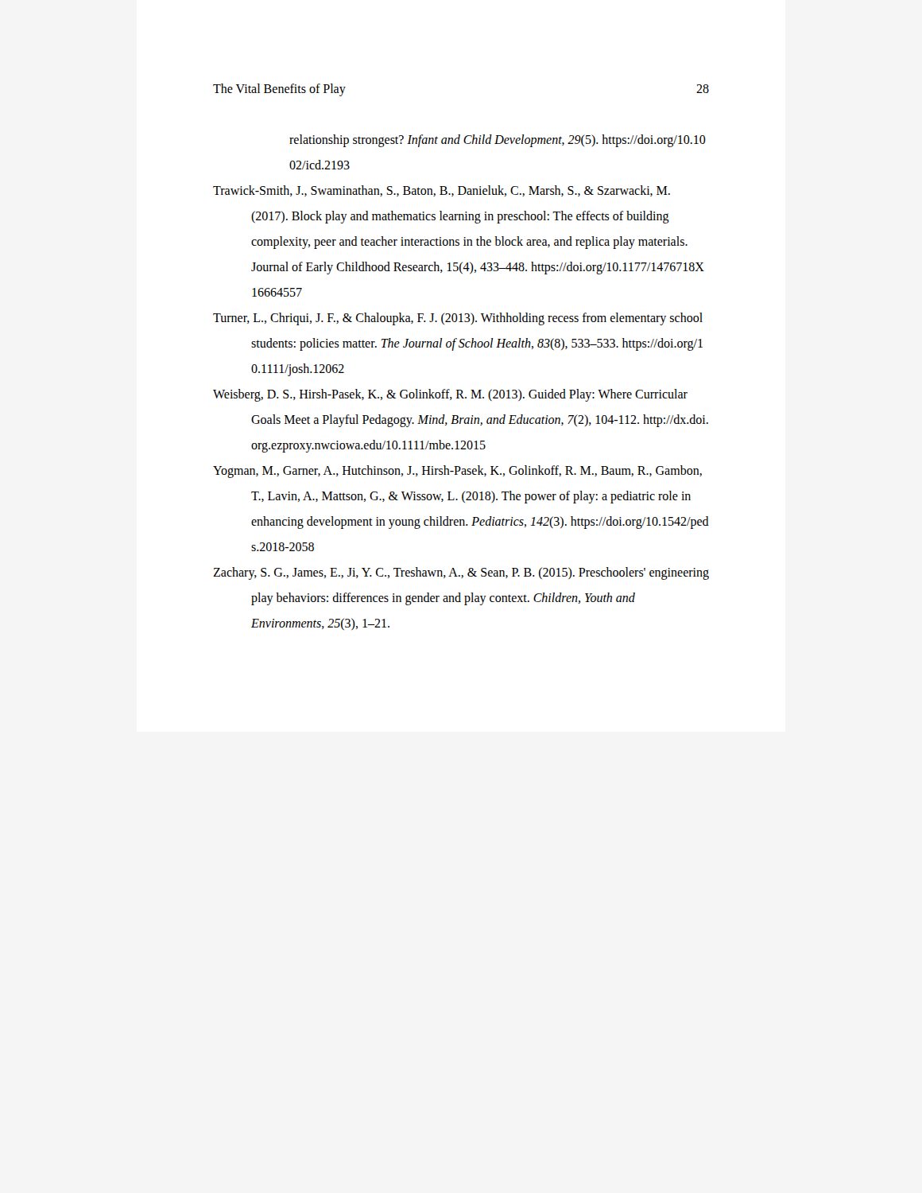The Vital Benefits of Play 28
relationship strongest? Infant and Child Development, 29(5). https://doi.org/10.1002/icd.2193
Trawick-Smith, J., Swaminathan, S., Baton, B., Danieluk, C., Marsh, S., & Szarwacki, M. (2017). Block play and mathematics learning in preschool: The effects of building complexity, peer and teacher interactions in the block area, and replica play materials. Journal of Early Childhood Research, 15(4), 433–448. https://doi.org/10.1177/1476718X16664557
Turner, L., Chriqui, J. F., & Chaloupka, F. J. (2013). Withholding recess from elementary school students: policies matter. The Journal of School Health, 83(8), 533–533. https://doi.org/10.1111/josh.12062
Weisberg, D. S., Hirsh-Pasek, K., & Golinkoff, R. M. (2013). Guided Play: Where Curricular Goals Meet a Playful Pedagogy. Mind, Brain, and Education, 7(2), 104-112. http://dx.doi.org.ezproxy.nwciowa.edu/10.1111/mbe.12015
Yogman, M., Garner, A., Hutchinson, J., Hirsh-Pasek, K., Golinkoff, R. M., Baum, R., Gambon, T., Lavin, A., Mattson, G., & Wissow, L. (2018). The power of play: a pediatric role in enhancing development in young children. Pediatrics, 142(3). https://doi.org/10.1542/peds.2018-2058
Zachary, S. G., James, E., Ji, Y. C., Treshawn, A., & Sean, P. B. (2015). Preschoolers' engineering play behaviors: differences in gender and play context. Children, Youth and Environments, 25(3), 1–21.